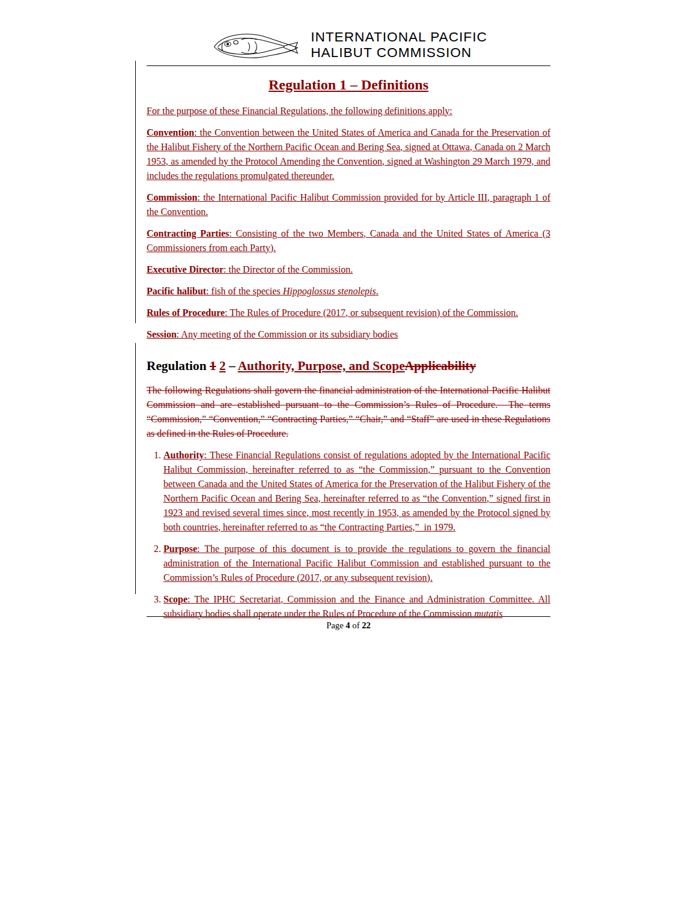International Pacific
Halibut Commission
Regulation 1 – Definitions
For the purpose of these Financial Regulations, the following definitions apply:
Convention: the Convention between the United States of America and Canada for the Preservation of the Halibut Fishery of the Northern Pacific Ocean and Bering Sea, signed at Ottawa, Canada on 2 March 1953, as amended by the Protocol Amending the Convention, signed at Washington 29 March 1979, and includes the regulations promulgated thereunder.
Commission: the International Pacific Halibut Commission provided for by Article III, paragraph 1 of the Convention.
Contracting Parties: Consisting of the two Members, Canada and the United States of America (3 Commissioners from each Party).
Executive Director: the Director of the Commission.
Pacific halibut: fish of the species Hippoglossus stenolepis.
Rules of Procedure: The Rules of Procedure (2017, or subsequent revision) of the Commission.
Session: Any meeting of the Commission or its subsidiary bodies
Regulation 1 2 – Authority, Purpose, and Scope Applicability
The following Regulations shall govern the financial administration of the International Pacific Halibut Commission and are established pursuant to the Commission’s Rules of Procedure. The terms “Commission,” “Convention,” “Contracting Parties,” “Chair,” and “Staff” are used in these Regulations as defined in the Rules of Procedure.
Authority: These Financial Regulations consist of regulations adopted by the International Pacific Halibut Commission, hereinafter referred to as “the Commission,” pursuant to the Convention between Canada and the United States of America for the Preservation of the Halibut Fishery of the Northern Pacific Ocean and Bering Sea, hereinafter referred to as “the Convention,” signed first in 1923 and revised several times since, most recently in 1953, as amended by the Protocol signed by both countries, hereinafter referred to as “the Contracting Parties,” in 1979.
Purpose: The purpose of this document is to provide the regulations to govern the financial administration of the International Pacific Halibut Commission and established pursuant to the Commission’s Rules of Procedure (2017, or any subsequent revision).
Scope: The IPHC Secretariat, Commission and the Finance and Administration Committee. All subsidiary bodies shall operate under the Rules of Procedure of the Commission mutatis
Page 4 of 22